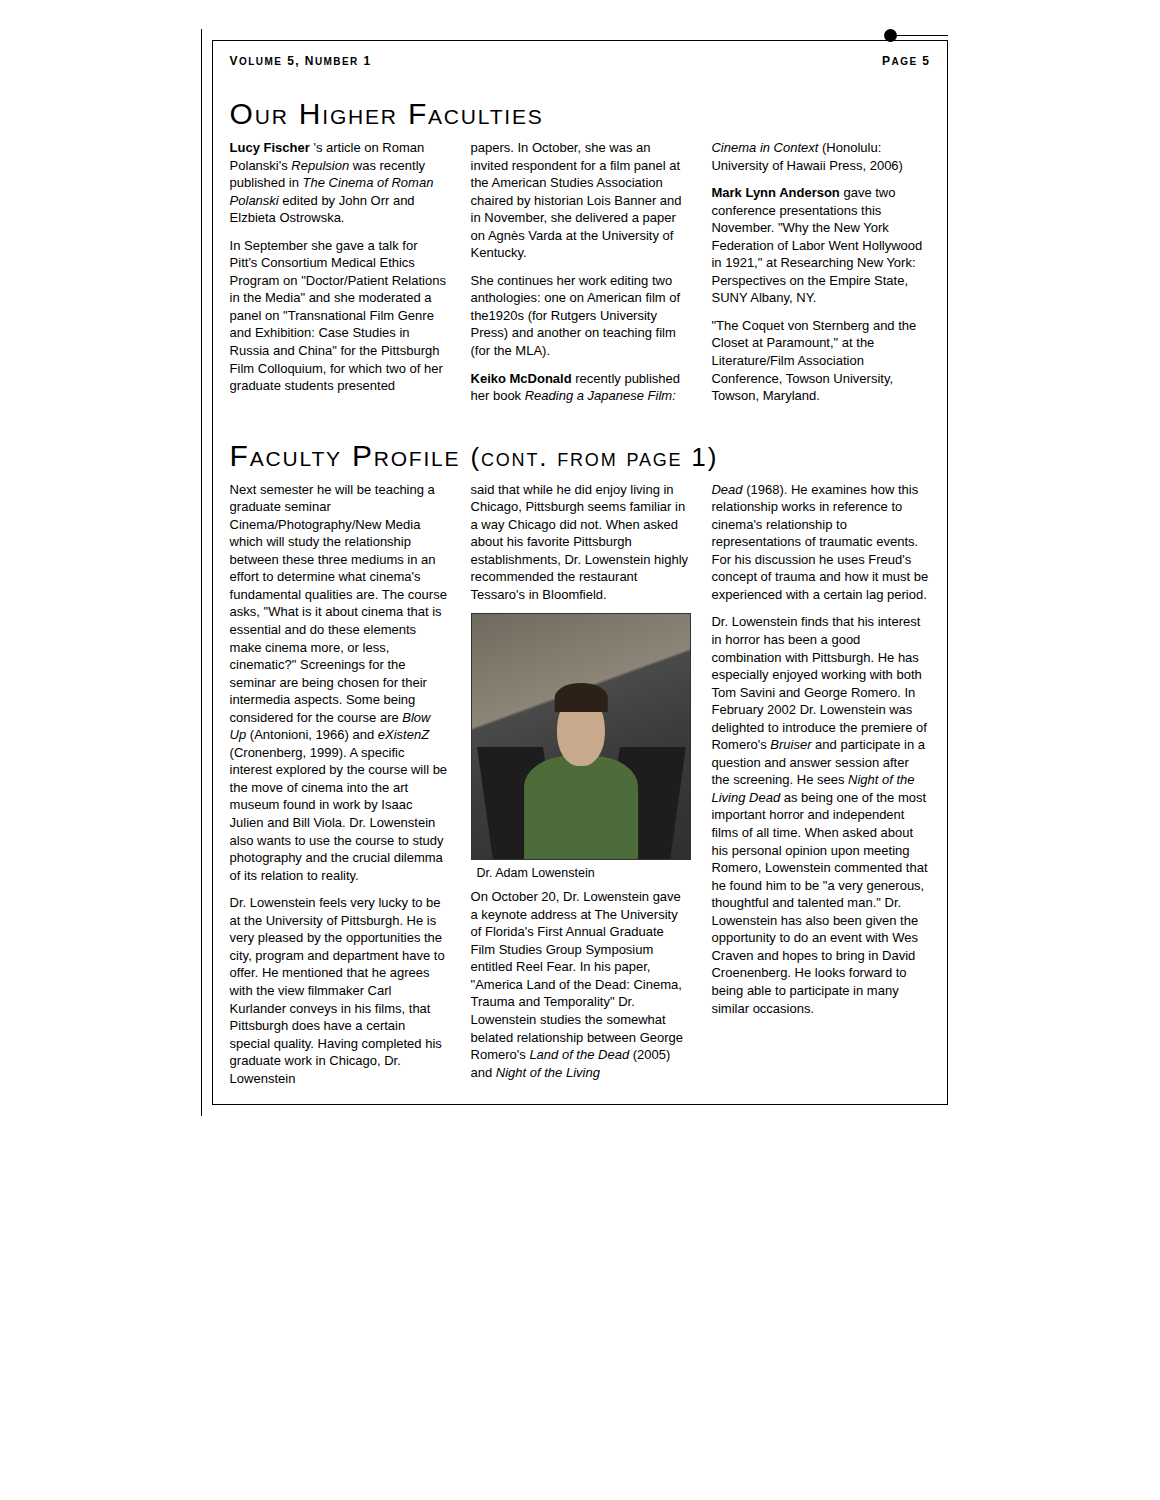VOLUME 5, NUMBER 1 PAGE 5
Our Higher Faculties
Lucy Fischer 's article on Roman Polanski's Repulsion was recently published in The Cinema of Roman Polanski edited by John Orr and Elzbieta Ostrowska.
In September she gave a talk for Pitt's Consortium Medical Ethics Program on "Doctor/Patient Relations in the Media" and she moderated a panel on "Transnational Film Genre and Exhibition: Case Studies in Russia and China" for the Pittsburgh Film Colloquium, for which two of her graduate students presented
papers. In October, she was an invited respondent for a film panel at the American Studies Association chaired by historian Lois Banner and in November, she delivered a paper on Agnès Varda at the University of Kentucky.
She continues her work editing two anthologies: one on American film of the1920s (for Rutgers University Press) and another on teaching film (for the MLA).
Keiko McDonald recently published her book Reading a Japanese Film:
Cinema in Context (Honolulu: University of Hawaii Press, 2006)
Mark Lynn Anderson gave two conference presentations this November. "Why the New York Federation of Labor Went Hollywood in 1921," at Researching New York: Perspectives on the Empire State, SUNY Albany, NY.
"The Coquet von Sternberg and the Closet at Paramount," at the Literature/Film Association Conference, Towson University, Towson, Maryland.
Faculty Profile (cont. from page 1)
Next semester he will be teaching a graduate seminar Cinema/Photography/New Media which will study the relationship between these three mediums in an effort to determine what cinema's fundamental qualities are. The course asks, "What is it about cinema that is essential and do these elements make cinema more, or less, cinematic?" Screenings for the seminar are being chosen for their intermedia aspects. Some being considered for the course are Blow Up (Antonioni, 1966) and eXistenZ (Cronenberg, 1999). A specific interest explored by the course will be the move of cinema into the art museum found in work by Isaac Julien and Bill Viola. Dr. Lowenstein also wants to use the course to study photography and the crucial dilemma of its relation to reality.
Dr. Lowenstein feels very lucky to be at the University of Pittsburgh. He is very pleased by the opportunities the city, program and department have to offer. He mentioned that he agrees with the view filmmaker Carl Kurlander conveys in his films, that Pittsburgh does have a certain special quality. Having completed his graduate work in Chicago, Dr. Lowenstein
said that while he did enjoy living in Chicago, Pittsburgh seems familiar in a way Chicago did not. When asked about his favorite Pittsburgh establishments, Dr. Lowenstein highly recommended the restaurant Tessaro's in Bloomfield.
Dr. Adam Lowenstein
On October 20, Dr. Lowenstein gave a keynote address at The University of Florida's First Annual Graduate Film Studies Group Symposium entitled Reel Fear. In his paper, "America Land of the Dead: Cinema, Trauma and Temporality" Dr. Lowenstein studies the somewhat belated relationship between George Romero's Land of the Dead (2005) and Night of the Living
Dead (1968). He examines how this relationship works in reference to cinema's relationship to representations of traumatic events. For his discussion he uses Freud's concept of trauma and how it must be experienced with a certain lag period.
Dr. Lowenstein finds that his interest in horror has been a good combination with Pittsburgh. He has especially enjoyed working with both Tom Savini and George Romero. In February 2002 Dr. Lowenstein was delighted to introduce the premiere of Romero's Bruiser and participate in a question and answer session after the screening. He sees Night of the Living Dead as being one of the most important horror and independent films of all time. When asked about his personal opinion upon meeting Romero, Lowenstein commented that he found him to be "a very generous, thoughtful and talented man." Dr. Lowenstein has also been given the opportunity to do an event with Wes Craven and hopes to bring in David Croenenberg. He looks forward to being able to participate in many similar occasions.